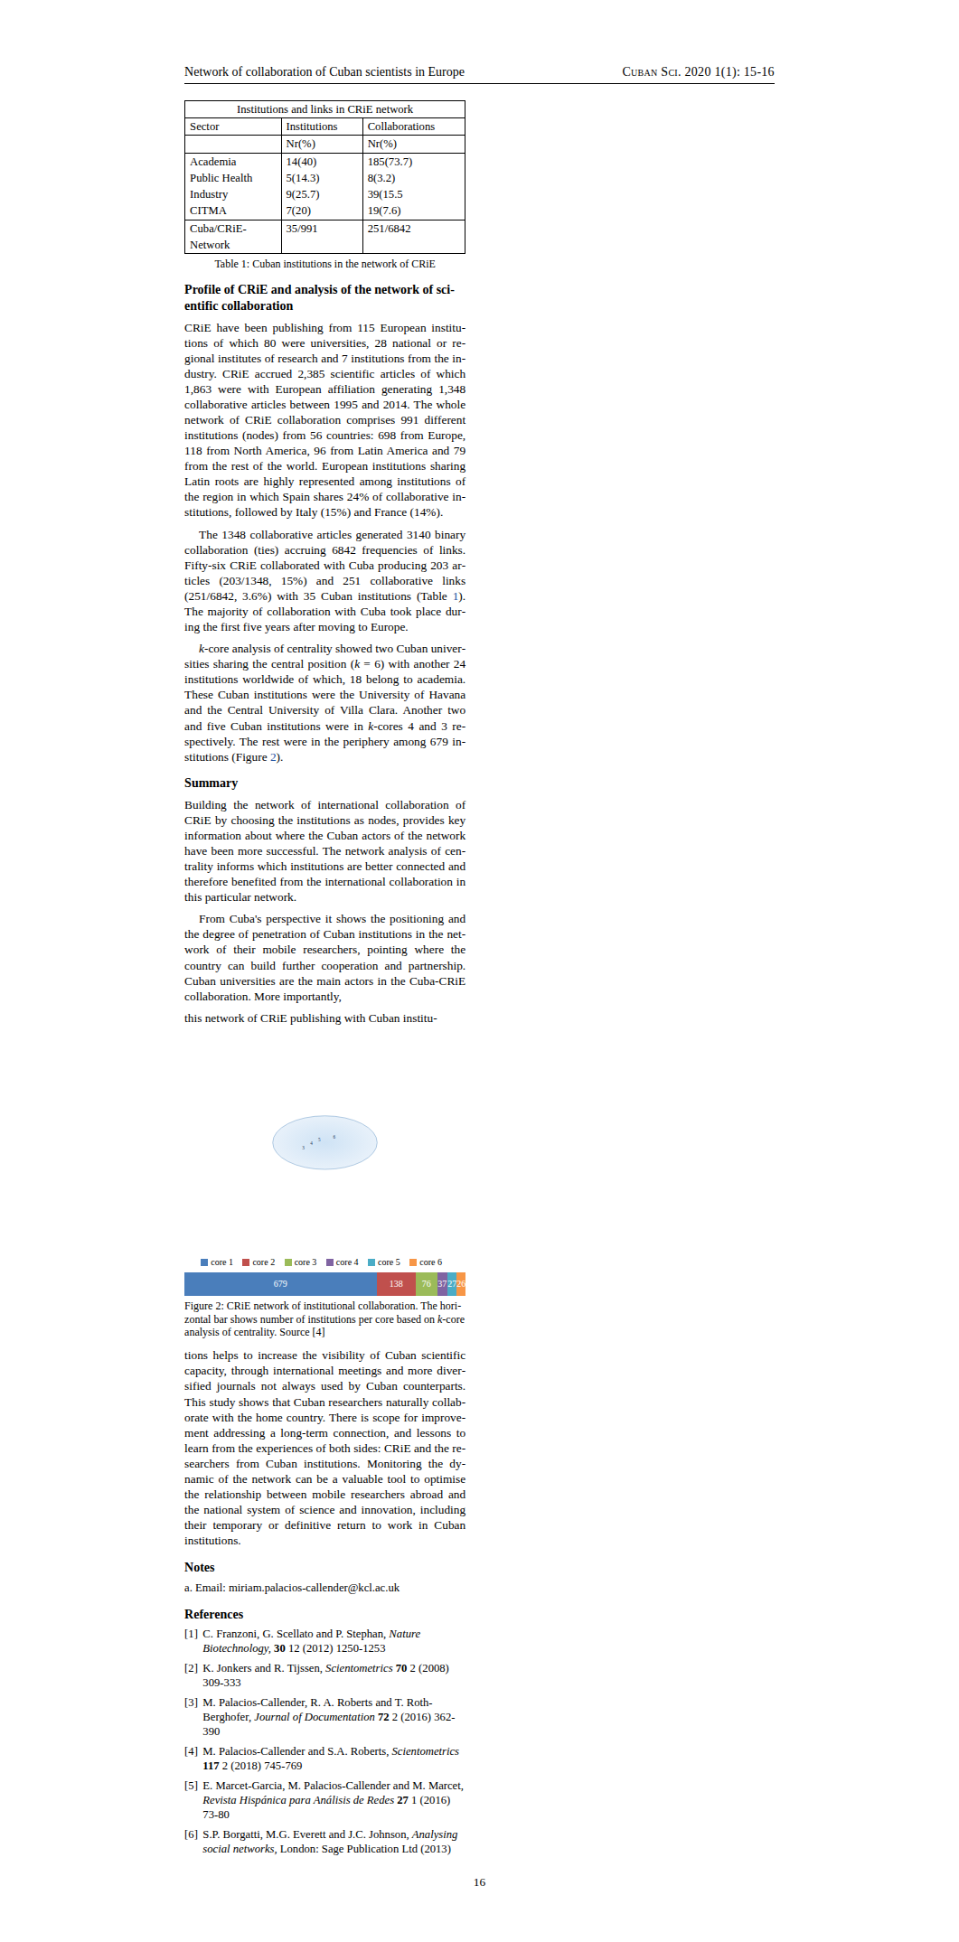Network of collaboration of Cuban scientists in Europe
Cuban Sci. 2020 1(1): 15-16
| Institutions and links in CRiE network |
| Sector | Institutions | Collaborations |
| | Nr(%) | Nr(%) |
| Academia | 14(40) | 185(73.7) |
| Public Health | 5(14.3) | 8(3.2) |
| Industry | 9(25.7) | 39(15.5 |
| CITMA | 7(20) | 19(7.6) |
| Cuba/CRiE- | 35/991 | 251/6842 |
| Network | | |
Table 1: Cuban institutions in the network of CRiE
Profile of CRiE and analysis of the network of scientific collaboration
CRiE have been publishing from 115 European institutions of which 80 were universities, 28 national or regional institutes of research and 7 institutions from the industry. CRiE accrued 2,385 scientific articles of which 1,863 were with European affiliation generating 1,348 collaborative articles between 1995 and 2014. The whole network of CRiE collaboration comprises 991 different institutions (nodes) from 56 countries: 698 from Europe, 118 from North America, 96 from Latin America and 79 from the rest of the world. European institutions sharing Latin roots are highly represented among institutions of the region in which Spain shares 24% of collaborative institutions, followed by Italy (15%) and France (14%).
The 1348 collaborative articles generated 3140 binary collaboration (ties) accruing 6842 frequencies of links. Fifty-six CRiE collaborated with Cuba producing 203 articles (203/1348, 15%) and 251 collaborative links (251/6842, 3.6%) with 35 Cuban institutions (Table 1). The majority of collaboration with Cuba took place during the first five years after moving to Europe.
k-core analysis of centrality showed two Cuban universities sharing the central position (k = 6) with another 24 institutions worldwide of which, 18 belong to academia. These Cuban institutions were the University of Havana and the Central University of Villa Clara. Another two and five Cuban institutions were in k-cores 4 and 3 respectively. The rest were in the periphery among 679 institutions (Figure 2).
Summary
Building the network of international collaboration of CRiE by choosing the institutions as nodes, provides key information about where the Cuban actors of the network have been more successful. The network analysis of centrality informs which institutions are better connected and therefore benefited from the international collaboration in this particular network.
From Cuba's perspective it shows the positioning and the degree of penetration of Cuban institutions in the network of their mobile researchers, pointing where the country can build further cooperation and partnership. Cuban universities are the main actors in the Cuba-CRiE collaboration. More importantly,
this network of CRiE publishing with Cuban institu-
3 4 5 6
core 1 core 2 core 3 core 4 core 5 core 6
679
138
76
37
27
26
Figure 2: CRiE network of institutional collaboration. The horizontal bar shows number of institutions per core based on k-core analysis of centrality. Source [4]
tions helps to increase the visibility of Cuban scientific capacity, through international meetings and more diversified journals not always used by Cuban counterparts. This study shows that Cuban researchers naturally collaborate with the home country. There is scope for improvement addressing a long-term connection, and lessons to learn from the experiences of both sides: CRiE and the researchers from Cuban institutions. Monitoring the dynamic of the network can be a valuable tool to optimise the relationship between mobile researchers abroad and the national system of science and innovation, including their temporary or definitive return to work in Cuban institutions.
Notes
a. Email: miriam.palacios-callender@kcl.ac.uk
References
[1] C. Franzoni, G. Scellato and P. Stephan, Nature Biotechnology, 30 12 (2012) 1250-1253
[2] K. Jonkers and R. Tijssen, Scientometrics 70 2 (2008) 309-333
[3] M. Palacios-Callender, R. A. Roberts and T. Roth-Berghofer, Journal of Documentation 72 2 (2016) 362-390
[4] M. Palacios-Callender and S.A. Roberts, Scientometrics 117 2 (2018) 745-769
[5] E. Marcet-Garcia, M. Palacios-Callender and M. Marcet, Revista Hispánica para Análisis de Redes 27 1 (2016) 73-80
[6] S.P. Borgatti, M.G. Everett and J.C. Johnson, Analysing social networks, London: Sage Publication Ltd (2013)
16